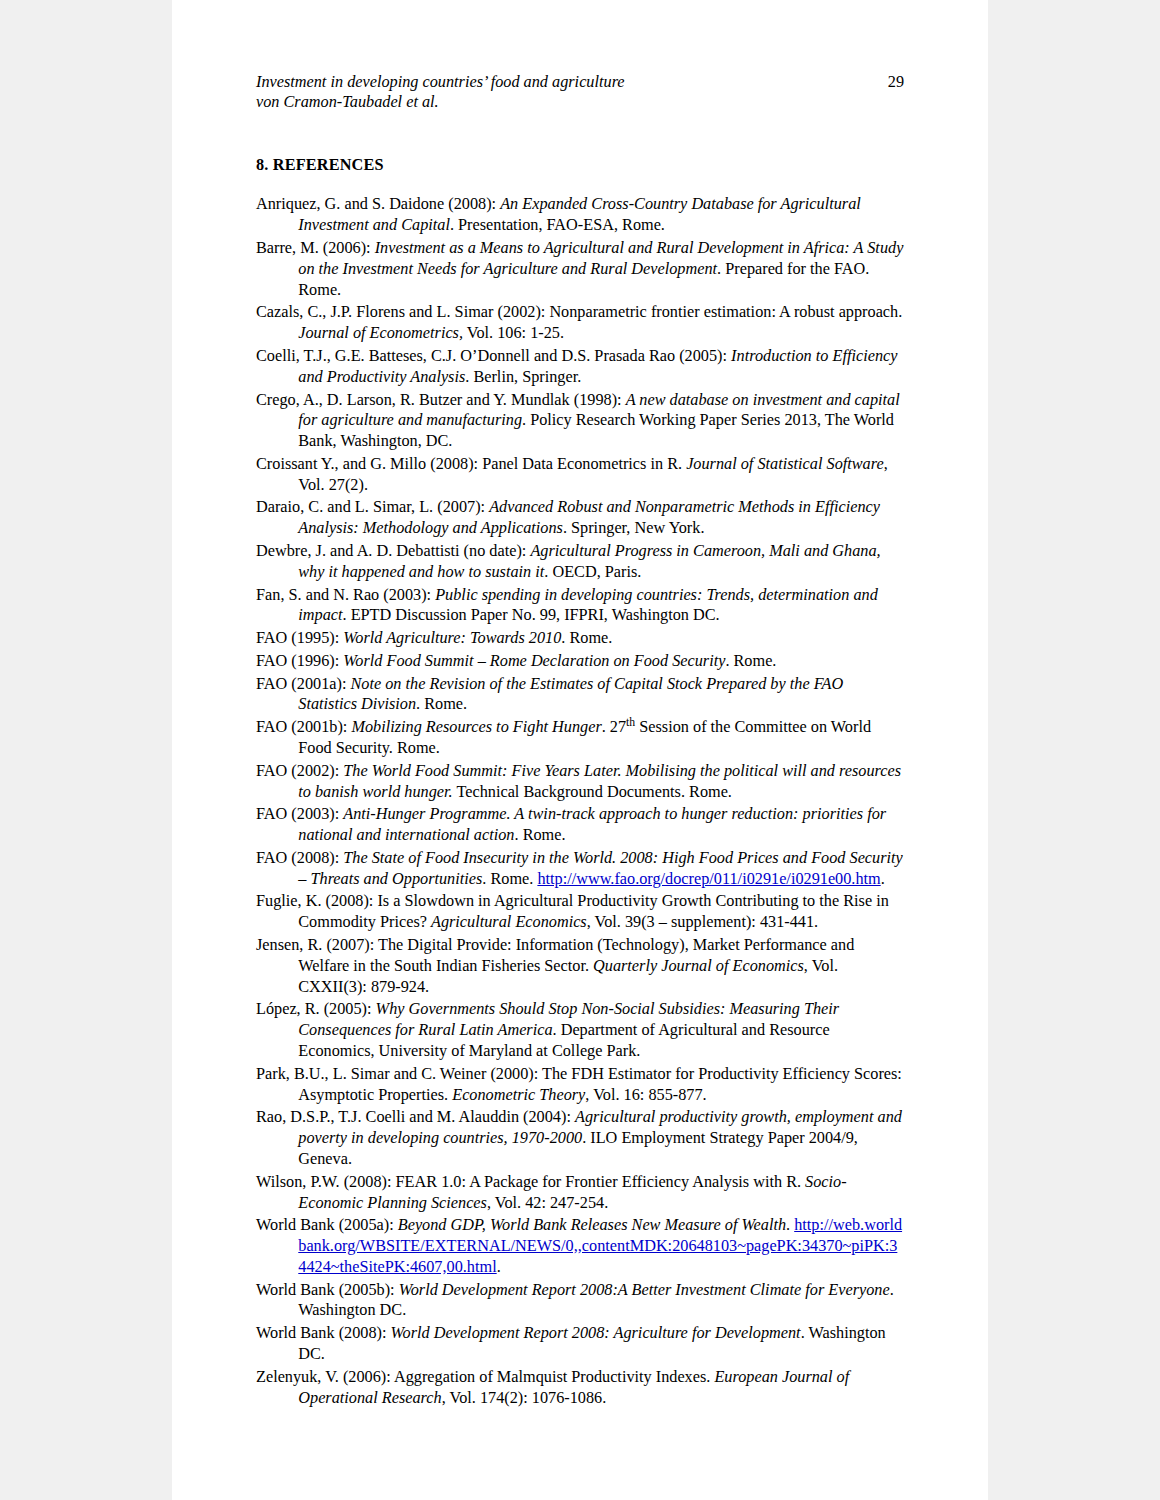Investment in developing countries’ food and agriculture von Cramon-Taubadel et al.
29
8. REFERENCES
Anriquez, G. and S. Daidone (2008): An Expanded Cross-Country Database for Agricultural Investment and Capital. Presentation, FAO-ESA, Rome.
Barre, M. (2006): Investment as a Means to Agricultural and Rural Development in Africa: A Study on the Investment Needs for Agriculture and Rural Development. Prepared for the FAO. Rome.
Cazals, C., J.P. Florens and L. Simar (2002): Nonparametric frontier estimation: A robust approach. Journal of Econometrics, Vol. 106: 1-25.
Coelli, T.J., G.E. Batteses, C.J. O’Donnell and D.S. Prasada Rao (2005): Introduction to Efficiency and Productivity Analysis. Berlin, Springer.
Crego, A., D. Larson, R. Butzer and Y. Mundlak (1998): A new database on investment and capital for agriculture and manufacturing. Policy Research Working Paper Series 2013, The World Bank, Washington, DC.
Croissant Y., and G. Millo (2008): Panel Data Econometrics in R. Journal of Statistical Software, Vol. 27(2).
Daraio, C. and L. Simar, L. (2007): Advanced Robust and Nonparametric Methods in Efficiency Analysis: Methodology and Applications. Springer, New York.
Dewbre, J. and A. D. Debattisti (no date): Agricultural Progress in Cameroon, Mali and Ghana, why it happened and how to sustain it. OECD, Paris.
Fan, S. and N. Rao (2003): Public spending in developing countries: Trends, determination and impact. EPTD Discussion Paper No. 99, IFPRI, Washington DC.
FAO (1995): World Agriculture: Towards 2010. Rome.
FAO (1996): World Food Summit – Rome Declaration on Food Security. Rome.
FAO (2001a): Note on the Revision of the Estimates of Capital Stock Prepared by the FAO Statistics Division. Rome.
FAO (2001b): Mobilizing Resources to Fight Hunger. 27th Session of the Committee on World Food Security. Rome.
FAO (2002): The World Food Summit: Five Years Later. Mobilising the political will and resources to banish world hunger. Technical Background Documents. Rome.
FAO (2003): Anti-Hunger Programme. A twin-track approach to hunger reduction: priorities for national and international action. Rome.
FAO (2008): The State of Food Insecurity in the World. 2008: High Food Prices and Food Security – Threats and Opportunities. Rome. http://www.fao.org/docrep/011/i0291e/i0291e00.htm.
Fuglie, K. (2008): Is a Slowdown in Agricultural Productivity Growth Contributing to the Rise in Commodity Prices? Agricultural Economics, Vol. 39(3 – supplement): 431-441.
Jensen, R. (2007): The Digital Provide: Information (Technology), Market Performance and Welfare in the South Indian Fisheries Sector. Quarterly Journal of Economics, Vol. CXXII(3): 879-924.
López, R. (2005): Why Governments Should Stop Non-Social Subsidies: Measuring Their Consequences for Rural Latin America. Department of Agricultural and Resource Economics, University of Maryland at College Park.
Park, B.U., L. Simar and C. Weiner (2000): The FDH Estimator for Productivity Efficiency Scores: Asymptotic Properties. Econometric Theory, Vol. 16: 855-877.
Rao, D.S.P., T.J. Coelli and M. Alauddin (2004): Agricultural productivity growth, employment and poverty in developing countries, 1970-2000. ILO Employment Strategy Paper 2004/9, Geneva.
Wilson, P.W. (2008): FEAR 1.0: A Package for Frontier Efficiency Analysis with R. Socio-Economic Planning Sciences, Vol. 42: 247-254.
World Bank (2005a): Beyond GDP, World Bank Releases New Measure of Wealth. http://web.worldbank.org/WBSITE/EXTERNAL/NEWS/0,,contentMDK:20648103~pagePK:34370~piPK:34424~theSitePK:4607,00.html.
World Bank (2005b): World Development Report 2008:A Better Investment Climate for Everyone. Washington DC.
World Bank (2008): World Development Report 2008: Agriculture for Development. Washington DC.
Zelenyuk, V. (2006): Aggregation of Malmquist Productivity Indexes. European Journal of Operational Research, Vol. 174(2): 1076-1086.